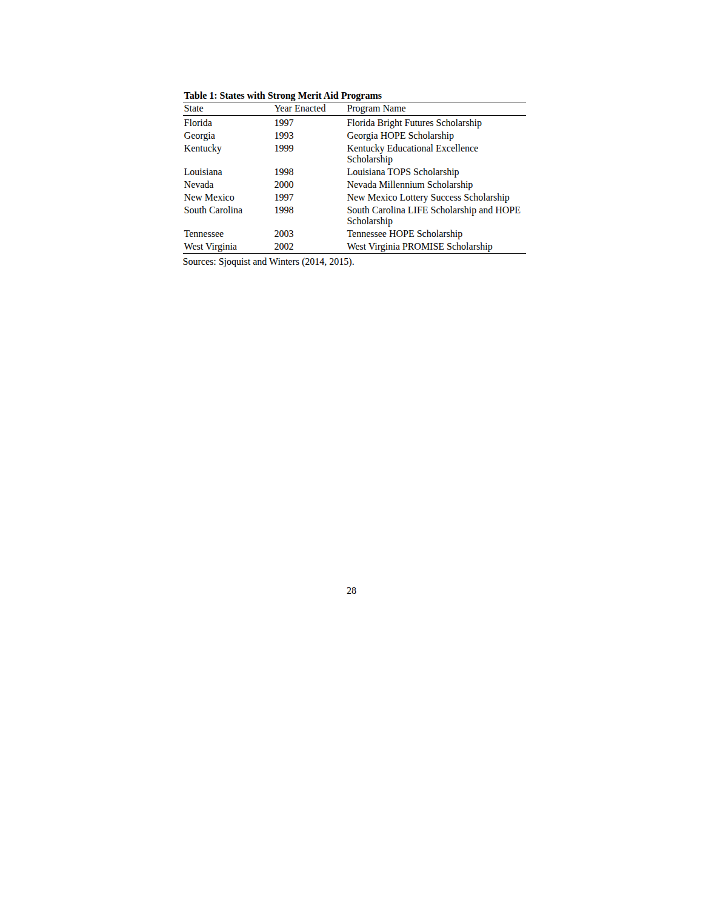Table 1: States with Strong Merit Aid Programs
| State | Year Enacted | Program Name |
| --- | --- | --- |
| Florida | 1997 | Florida Bright Futures Scholarship |
| Georgia | 1993 | Georgia HOPE Scholarship |
| Kentucky | 1999 | Kentucky Educational Excellence Scholarship |
| Louisiana | 1998 | Louisiana TOPS Scholarship |
| Nevada | 2000 | Nevada Millennium Scholarship |
| New Mexico | 1997 | New Mexico Lottery Success Scholarship |
| South Carolina | 1998 | South Carolina LIFE Scholarship and HOPE Scholarship |
| Tennessee | 2003 | Tennessee HOPE Scholarship |
| West Virginia | 2002 | West Virginia PROMISE Scholarship |
Sources: Sjoquist and Winters (2014, 2015).
28